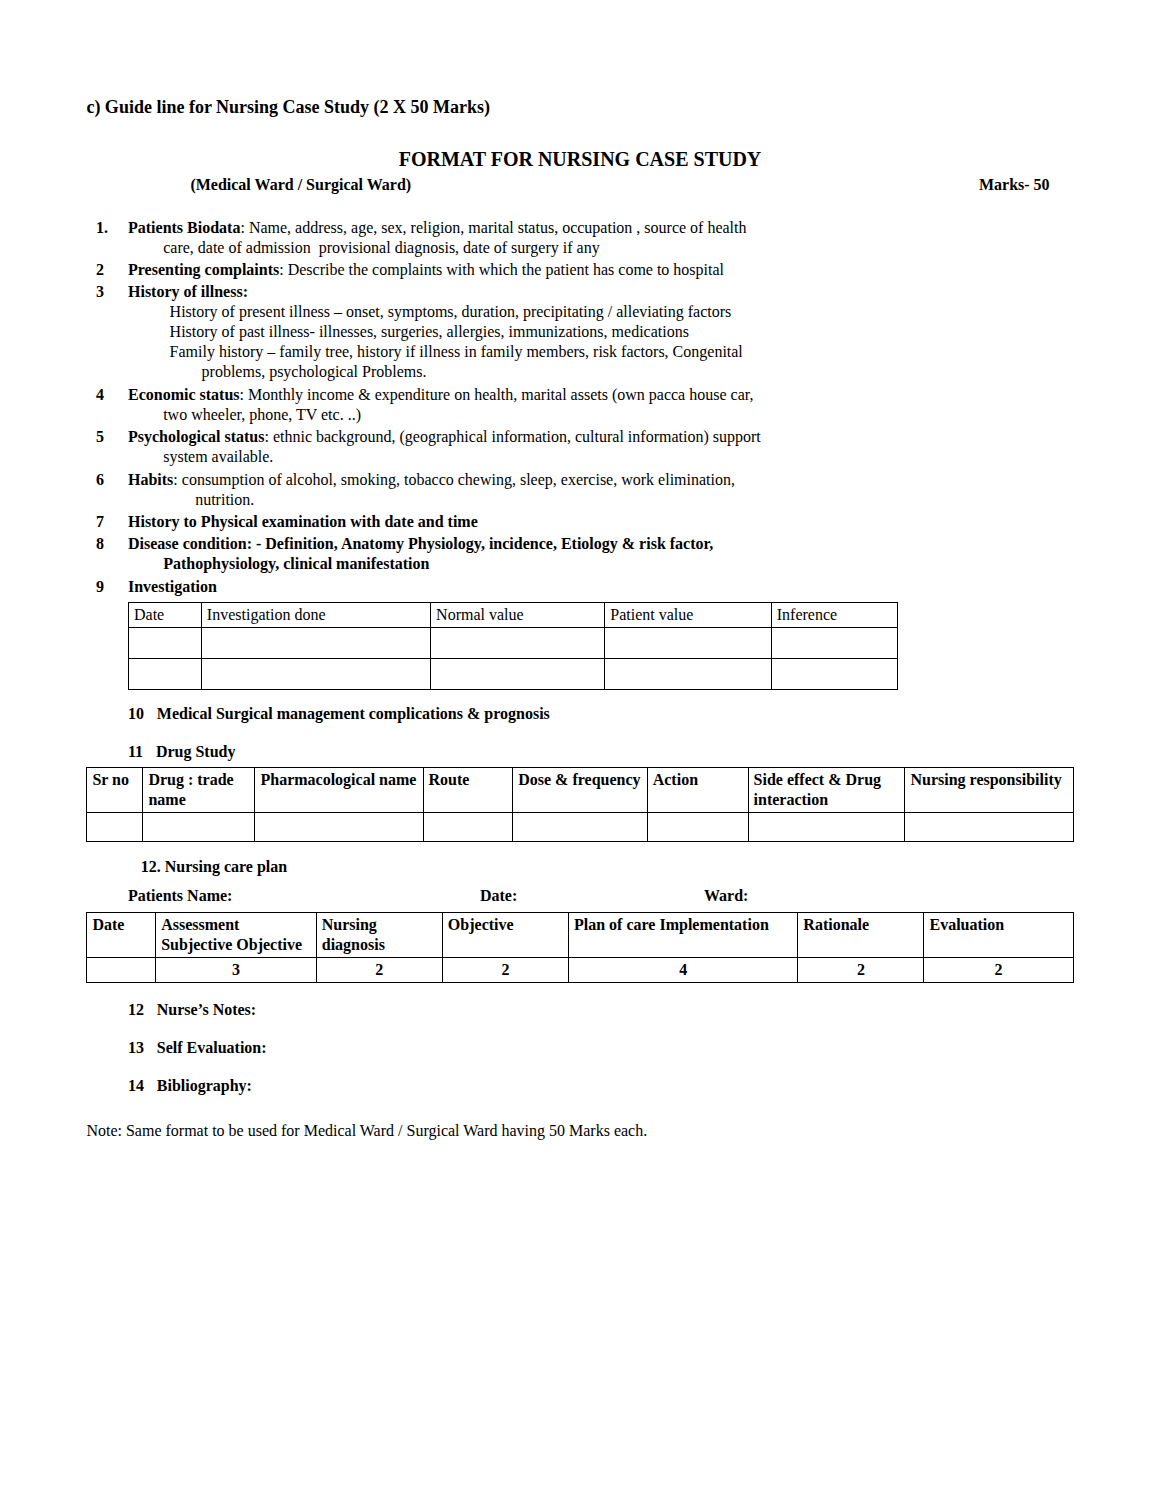c) Guide line for Nursing Case Study (2 X 50 Marks)
FORMAT FOR NURSING CASE STUDY
(Medical Ward / Surgical Ward) Marks- 50
1. Patients Biodata: Name, address, age, sex, religion, marital status, occupation , source of health
care, date of admission provisional diagnosis, date of surgery if any
2 Presenting complaints: Describe the complaints with which the patient has come to hospital
3 History of illness:
History of present illness – onset, symptoms, duration, precipitating / alleviating factors
History of past illness- illnesses, surgeries, allergies, immunizations, medications
Family history – family tree, history if illness in family members, risk factors, Congenital
problems, psychological Problems.
4 Economic status: Monthly income & expenditure on health, marital assets (own pacca house car,
two wheeler, phone, TV etc. ..)
5 Psychological status: ethnic background, (geographical information, cultural information) support
system available.
6 Habits: consumption of alcohol, smoking, tobacco chewing, sleep, exercise, work elimination,
nutrition.
7 History to Physical examination with date and time
8 Disease condition: - Definition, Anatomy Physiology, incidence, Etiology & risk factor,
Pathophysiology, clinical manifestation
9 Investigation
| Date | Investigation done | Normal value | Patient value | Inference |
10 Medical Surgical management complications & prognosis
11 Drug Study
| Sr no | Drug : trade name | Pharmacological name | Route | Dose & frequency | Action | Side effect & Drug interaction | Nursing responsibility |
| --- | --- | --- | --- | --- | --- | --- | --- |
12. Nursing care plan
Patients Name: Date: Ward:
| Date | Assessment Subjective Objective | Nursing diagnosis | Objective | Plan of care Implementation | Rationale | Evaluation |
| --- | --- | --- | --- | --- | --- | --- |
| | 3 | 2 | 2 | 4 | 2 | 2 |
12 Nurse’s Notes:
13 Self Evaluation:
14 Bibliography:
Note: Same format to be used for Medical Ward / Surgical Ward having 50 Marks each.